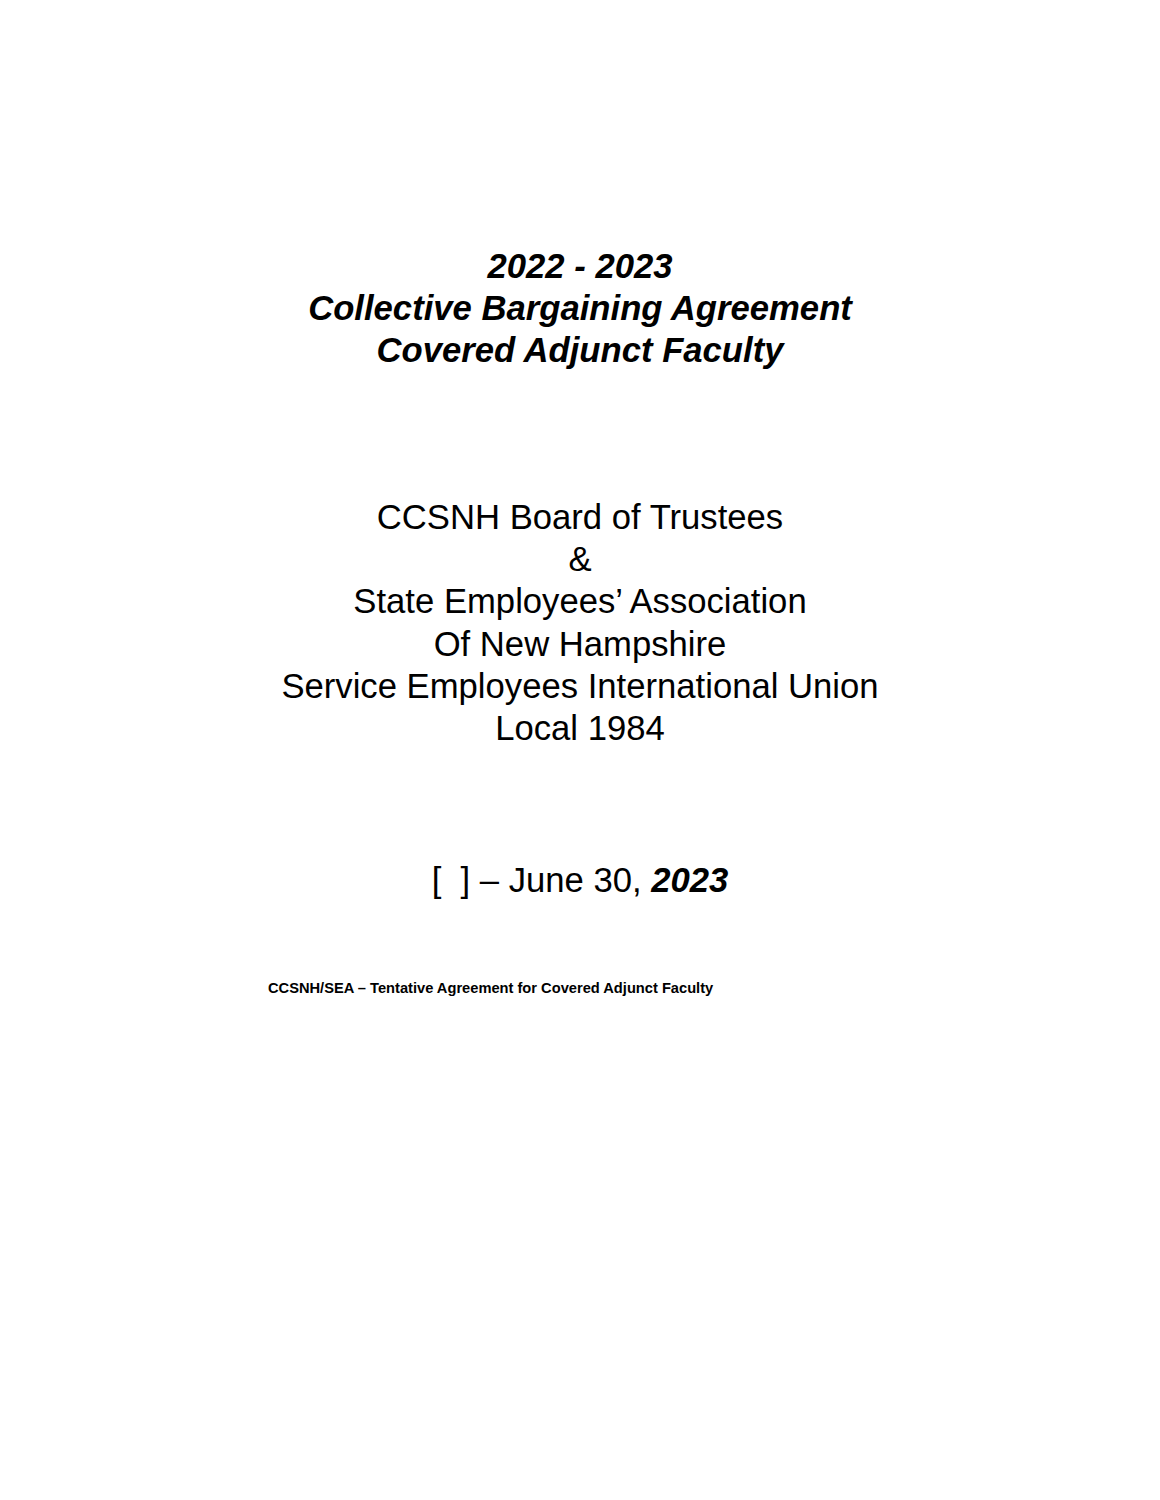2022 - 2023
Collective Bargaining Agreement
Covered Adjunct Faculty
CCSNH Board of Trustees
&
State Employees’ Association
Of New Hampshire
Service Employees International Union
Local 1984
[ ] – June 30, 2023
CCSNH/SEA – Tentative Agreement for Covered Adjunct Faculty